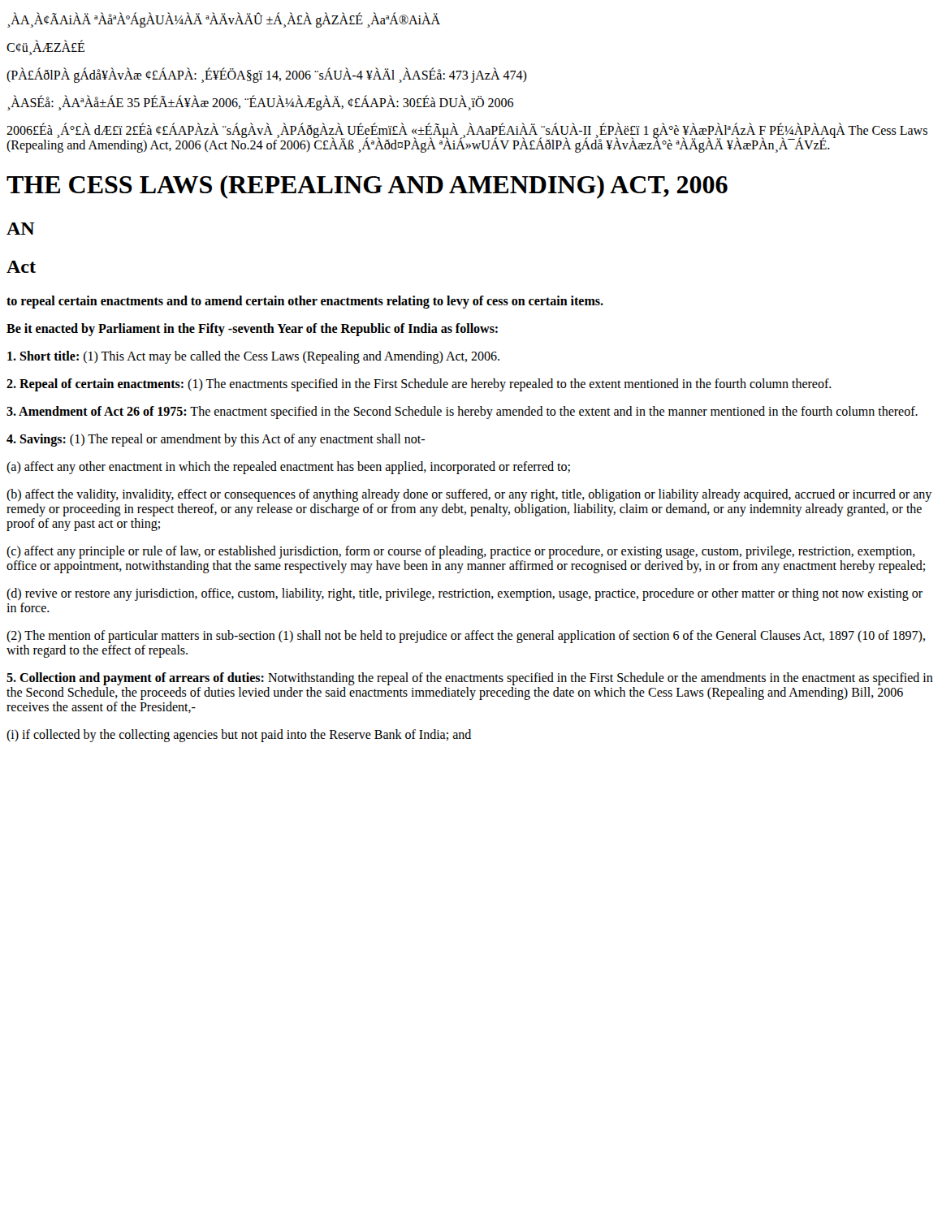¸ÀA¸À¢ÃAiÀÄ ªÀåªÀºÁgÀUÀ¼ÀÄ ªÀÄvÀÄÛ ±Á¸À£À gÀZÀ£É ¸ÀaªÁ®AiÀÄ
C¢ü¸ÀÆZÀ£É
(PÀ£ÁðlPÀ gÁdå¥ÀvÀæ ¢£ÁAPÀ: ¸É¥ÉÖA§gï 14, 2006 ¨sÁUÀ-4 ¥ÀÄl ¸ÀASÉå: 473 jAzÀ 474)
¸ÀASÉå: ¸ÀAªÀå±ÁE 35 PÉÃ±Á¥Àæ 2006, ¨ÉAUÀ¼ÀÆgÀÄ, ¢£ÁAPÀ: 30£Éà DUÀ¸ïÖ 2006
2006£Éà ¸Á°£À dÆ£ï 2£Éà ¢£ÁAPÀzÀ ¨sÁgÀvÀ ¸ÀPÁðgÀzÀ UÉeÉmï£À «±ÉÃµÀ ¸ÀAaPÉAiÀÄ ¨sÁUÀ-II ¸ÉPÀë£ï 1 gÀ°è ¥ÀæPÀlªÁzÀ F PÉ¼ÀPÀAqÀ The Cess Laws (Repealing and Amending) Act, 2006 (Act No.24 of 2006) C£ÀÄß ¸ÁªÀðd¤PÀgÀ ªÀiÁ»wUÁV PÀ£ÁðlPÀ gÁdå ¥ÀvÀæzÀ°è ªÀÄgÀÄ ¥ÀæPÀn¸À¯ÁVzÉ.
THE CESS LAWS (REPEALING AND AMENDING) ACT, 2006
AN
Act
to repeal certain enactments and to amend certain other enactments relating to levy of cess on certain items.
Be it enacted by Parliament in the Fifty -seventh Year of the Republic of India as follows:
1. Short title: (1) This Act may be called the Cess Laws (Repealing and Amending) Act, 2006.
2. Repeal of certain enactments: (1) The enactments specified in the First Schedule are hereby repealed to the extent mentioned in the fourth column thereof.
3. Amendment of Act 26 of 1975: The enactment specified in the Second Schedule is hereby amended to the extent and in the manner mentioned in the fourth column thereof.
4. Savings: (1) The repeal or amendment by this Act of any enactment shall not-
(a) affect any other enactment in which the repealed enactment has been applied, incorporated or referred to;
(b) affect the validity, invalidity, effect or consequences of anything already done or suffered, or any right, title, obligation or liability already acquired, accrued or incurred or any remedy or proceeding in respect thereof, or any release or discharge of or from any debt, penalty, obligation, liability, claim or demand, or any indemnity already granted, or the proof of any past act or thing;
(c) affect any principle or rule of law, or established jurisdiction, form or course of pleading, practice or procedure, or existing usage, custom, privilege, restriction, exemption, office or appointment, notwithstanding that the same respectively may have been in any manner affirmed or recognised or derived by, in or from any enactment hereby repealed;
(d) revive or restore any jurisdiction, office, custom, liability, right, title, privilege, restriction, exemption, usage, practice, procedure or other matter or thing not now existing or in force.
(2) The mention of particular matters in sub-section (1) shall not be held to prejudice or affect the general application of section 6 of the General Clauses Act, 1897 (10 of 1897), with regard to the effect of repeals.
5. Collection and payment of arrears of duties: Notwithstanding the repeal of the enactments specified in the First Schedule or the amendments in the enactment as specified in the Second Schedule, the proceeds of duties levied under the said enactments immediately preceding the date on which the Cess Laws (Repealing and Amending) Bill, 2006 receives the assent of the President,-
(i) if collected by the collecting agencies but not paid into the Reserve Bank of India; and